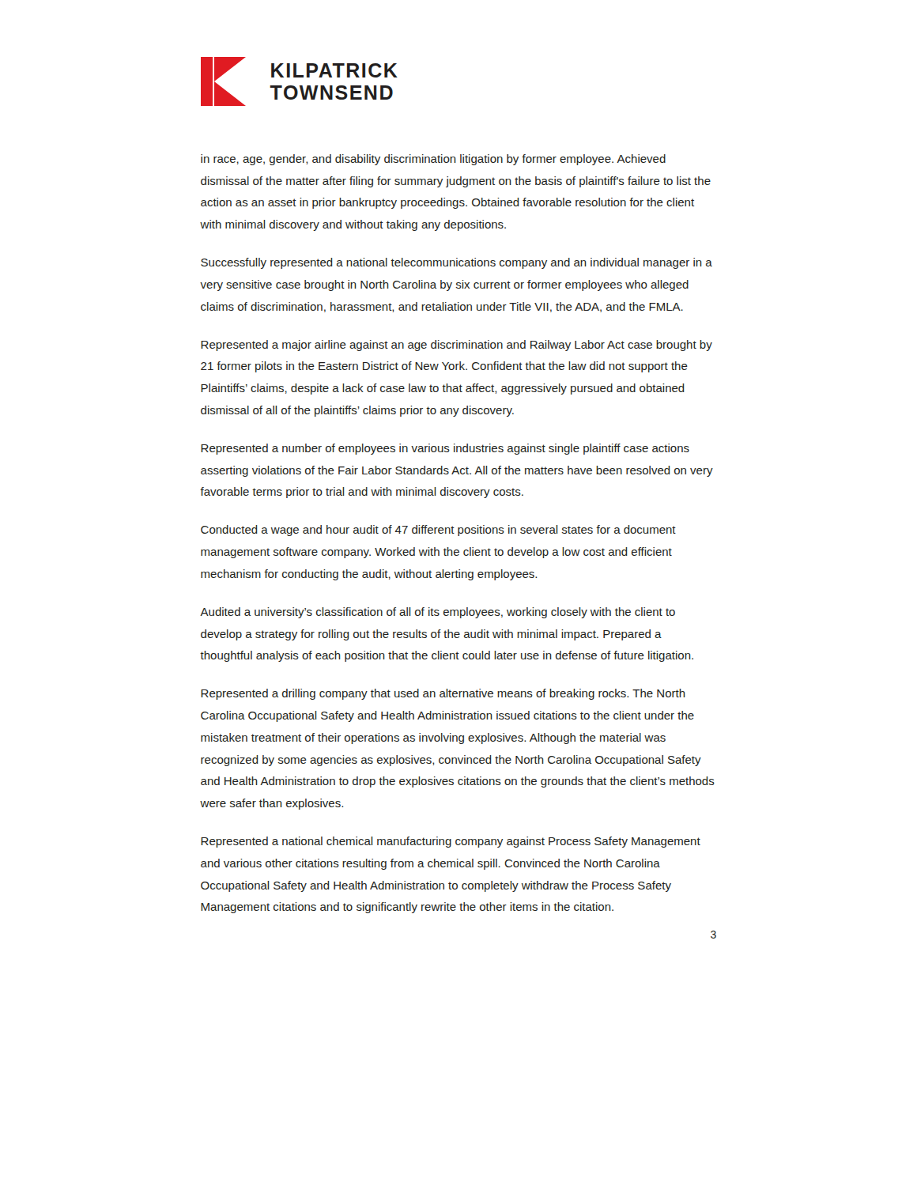Kilpatrick
Townsend
in race, age, gender, and disability discrimination litigation by former employee. Achieved dismissal of the matter after filing for summary judgment on the basis of plaintiff's failure to list the action as an asset in prior bankruptcy proceedings. Obtained favorable resolution for the client with minimal discovery and without taking any depositions.
Successfully represented a national telecommunications company and an individual manager in a very sensitive case brought in North Carolina by six current or former employees who alleged claims of discrimination, harassment, and retaliation under Title VII, the ADA, and the FMLA.
Represented a major airline against an age discrimination and Railway Labor Act case brought by 21 former pilots in the Eastern District of New York. Confident that the law did not support the Plaintiffs’ claims, despite a lack of case law to that affect, aggressively pursued and obtained dismissal of all of the plaintiffs’ claims prior to any discovery.
Represented a number of employees in various industries against single plaintiff case actions asserting violations of the Fair Labor Standards Act. All of the matters have been resolved on very favorable terms prior to trial and with minimal discovery costs.
Conducted a wage and hour audit of 47 different positions in several states for a document management software company. Worked with the client to develop a low cost and efficient mechanism for conducting the audit, without alerting employees.
Audited a university’s classification of all of its employees, working closely with the client to develop a strategy for rolling out the results of the audit with minimal impact. Prepared a thoughtful analysis of each position that the client could later use in defense of future litigation.
Represented a drilling company that used an alternative means of breaking rocks. The North Carolina Occupational Safety and Health Administration issued citations to the client under the mistaken treatment of their operations as involving explosives. Although the material was recognized by some agencies as explosives, convinced the North Carolina Occupational Safety and Health Administration to drop the explosives citations on the grounds that the client’s methods were safer than explosives.
Represented a national chemical manufacturing company against Process Safety Management and various other citations resulting from a chemical spill. Convinced the North Carolina Occupational Safety and Health Administration to completely withdraw the Process Safety Management citations and to significantly rewrite the other items in the citation.
3